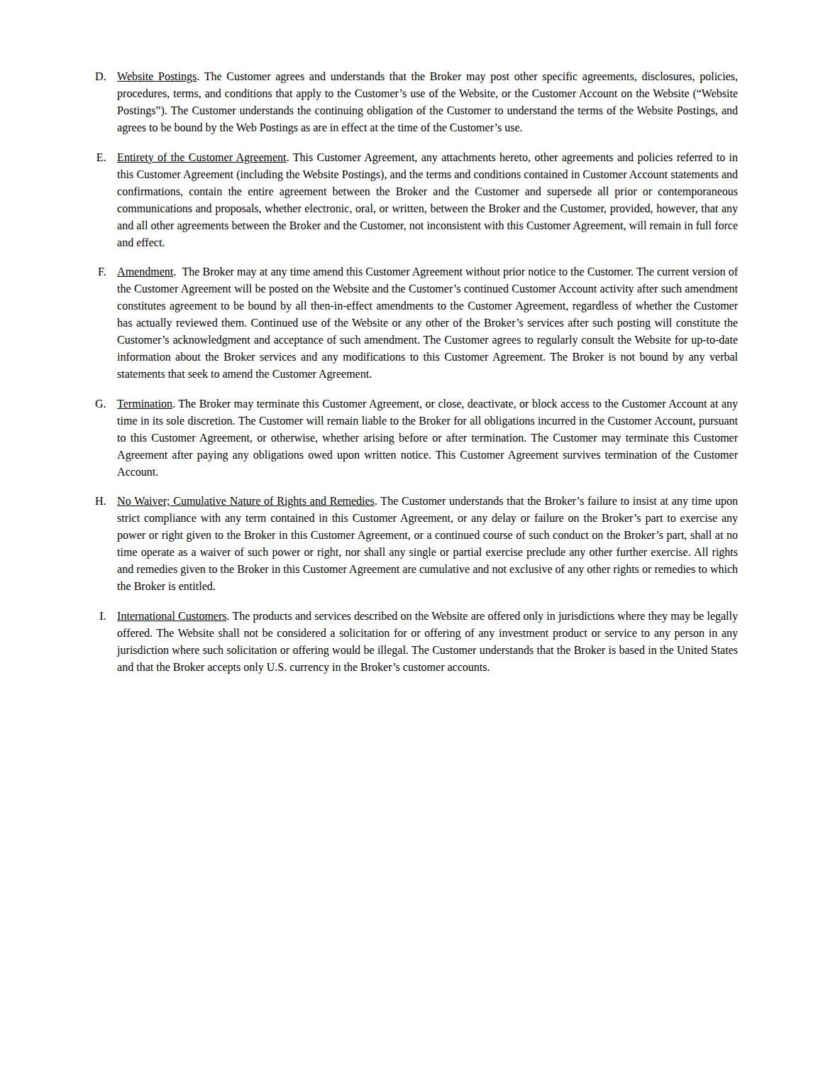Website Postings. The Customer agrees and understands that the Broker may post other specific agreements, disclosures, policies, procedures, terms, and conditions that apply to the Customer’s use of the Website, or the Customer Account on the Website (“Website Postings”). The Customer understands the continuing obligation of the Customer to understand the terms of the Website Postings, and agrees to be bound by the Web Postings as are in effect at the time of the Customer’s use.
Entirety of the Customer Agreement. This Customer Agreement, any attachments hereto, other agreements and policies referred to in this Customer Agreement (including the Website Postings), and the terms and conditions contained in Customer Account statements and confirmations, contain the entire agreement between the Broker and the Customer and supersede all prior or contemporaneous communications and proposals, whether electronic, oral, or written, between the Broker and the Customer, provided, however, that any and all other agreements between the Broker and the Customer, not inconsistent with this Customer Agreement, will remain in full force and effect.
Amendment. The Broker may at any time amend this Customer Agreement without prior notice to the Customer. The current version of the Customer Agreement will be posted on the Website and the Customer’s continued Customer Account activity after such amendment constitutes agreement to be bound by all then-in-effect amendments to the Customer Agreement, regardless of whether the Customer has actually reviewed them. Continued use of the Website or any other of the Broker’s services after such posting will constitute the Customer’s acknowledgment and acceptance of such amendment. The Customer agrees to regularly consult the Website for up-to-date information about the Broker services and any modifications to this Customer Agreement. The Broker is not bound by any verbal statements that seek to amend the Customer Agreement.
Termination. The Broker may terminate this Customer Agreement, or close, deactivate, or block access to the Customer Account at any time in its sole discretion. The Customer will remain liable to the Broker for all obligations incurred in the Customer Account, pursuant to this Customer Agreement, or otherwise, whether arising before or after termination. The Customer may terminate this Customer Agreement after paying any obligations owed upon written notice. This Customer Agreement survives termination of the Customer Account.
No Waiver; Cumulative Nature of Rights and Remedies. The Customer understands that the Broker’s failure to insist at any time upon strict compliance with any term contained in this Customer Agreement, or any delay or failure on the Broker’s part to exercise any power or right given to the Broker in this Customer Agreement, or a continued course of such conduct on the Broker’s part, shall at no time operate as a waiver of such power or right, nor shall any single or partial exercise preclude any other further exercise. All rights and remedies given to the Broker in this Customer Agreement are cumulative and not exclusive of any other rights or remedies to which the Broker is entitled.
International Customers. The products and services described on the Website are offered only in jurisdictions where they may be legally offered. The Website shall not be considered a solicitation for or offering of any investment product or service to any person in any jurisdiction where such solicitation or offering would be illegal. The Customer understands that the Broker is based in the United States and that the Broker accepts only U.S. currency in the Broker’s customer accounts.